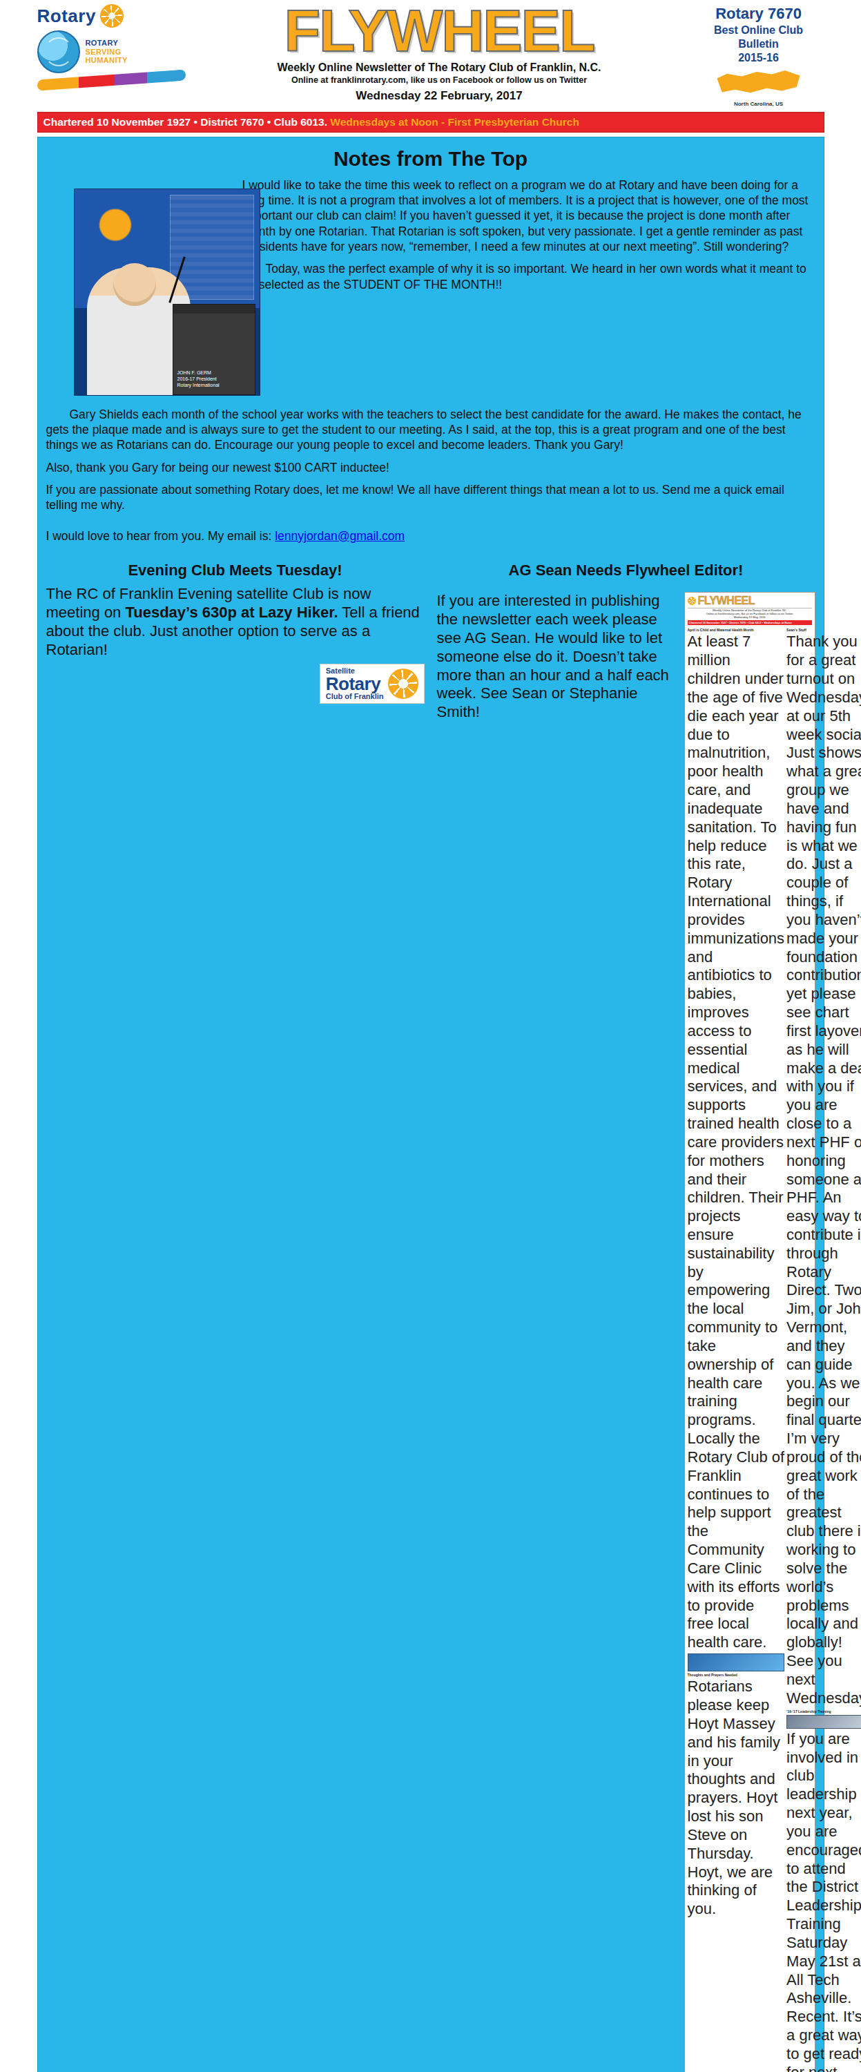Rotary
ROTARY
SERVING
HUMANITY
FLYWHEEL
Weekly Online Newsletter of The Rotary Club of Franklin, N.C.
Online at franklinrotary.com, like us on Facebook or follow us on Twitter
Wednesday 22 February, 2017
Rotary 7670
Best Online Club
Bulletin
2015-16
North Carolina, US
Chartered 10 November 1927 • District 7670 • Club 6013. Wednesdays at Noon - First Presbyterian Church
Notes from The Top
I would like to take the time this week to reflect on a program we do at Rotary and have been doing for a long time. It is not a program that involves a lot of members. It is a project that is however, one of the most important our club can claim! If you haven’t guessed it yet, it is because the project is done month after month by one Rotarian. That Rotarian is soft spoken, but very passionate. I get a gentle reminder as past presidents have for years now, “remember, I need a few minutes at our next meeting”. Still wondering?
Today, was the perfect example of why it is so important. We heard in her own words what it meant to be selected as the STUDENT OF THE MONTH!!
Gary Shields each month of the school year works with the teachers to select the best candidate for the award. He makes the contact, he gets the plaque made and is always sure to get the student to our meeting. As I said, at the top, this is a great program and one of the best things we as Rotarians can do. Encourage our young people to excel and become leaders. Thank you Gary!
Also, thank you Gary for being our newest $100 CART inductee!
If you are passionate about something Rotary does, let me know! We all have different things that mean a lot to us. Send me a quick email telling me why.
I would love to hear from you. My email is: lennyjordan@gmail.com
Evening Club Meets Tuesday!
The RC of Franklin Evening satellite Club is now meeting on Tuesday’s 630p at Lazy Hiker. Tell a friend about the club. Just another option to serve as a Rotarian!
Satellite Rotary Club of Franklin
AG Sean Needs Flywheel Editor!
If you are interested in publishing the newsletter each week please see AG Sean. He would like to let someone else do it. Doesn’t take more than an hour and a half each week. See Sean or Stephanie Smith!
FLYWHEEL
Weekly Online Newsletter of the Rotary Club of Franklin, NC
Online at franklinrotary.com, like us on Facebook or follow us on Twitter
Wednesday 19 May, 2016
Chartered 10 November 1927 • District 7670 • Club 6013 • Wednesdays at Noon
April is Child and Maternal Health Month
At least 7 million children under the age of five die each year due to malnutrition, poor health care, and inadequate sanitation. To help reduce this rate, Rotary International provides immunizations and antibiotics to babies, improves access to essential medical services, and supports trained health care providers for mothers and their children. Their projects ensure sustainability by empowering the local community to take ownership of health care training programs. Locally the Rotary Club of Franklin continues to help support the Community Care Clinic with its efforts to provide free local health care.
Thoughts and Prayers Needed
Rotarians please keep Hoyt Massey and his family in your thoughts and prayers. Hoyt lost his son Steve on Thursday. Hoyt, we are thinking of you.
Sean’s Stuff
Thank you for a great turnout on Wednesday at our 5th week social. Just shows what a great group we have and having fun is what we do. Just a couple of things, if you haven’t made your foundation contribution yet please see chart first layover as he will make a deal with you if you are close to a next PHF or honoring someone as PHF. An easy way to contribute is through Rotary Direct. Two Jim, or John Vermont, and they can guide you. As we begin our final quarter I’m very proud of the great work of the greatest club there is working to solve the world’s problems locally and globally! See you next Wednesday!
’16-’17 Leadership Training
If you are involved in club leadership next year, you are encouraged to attend the District Leadership Training Saturday May 21st at All Tech Asheville. Recent. It’s a great way to get ready for next year. Sign up on Dacdb now!
ROTARY LEADERSHIP